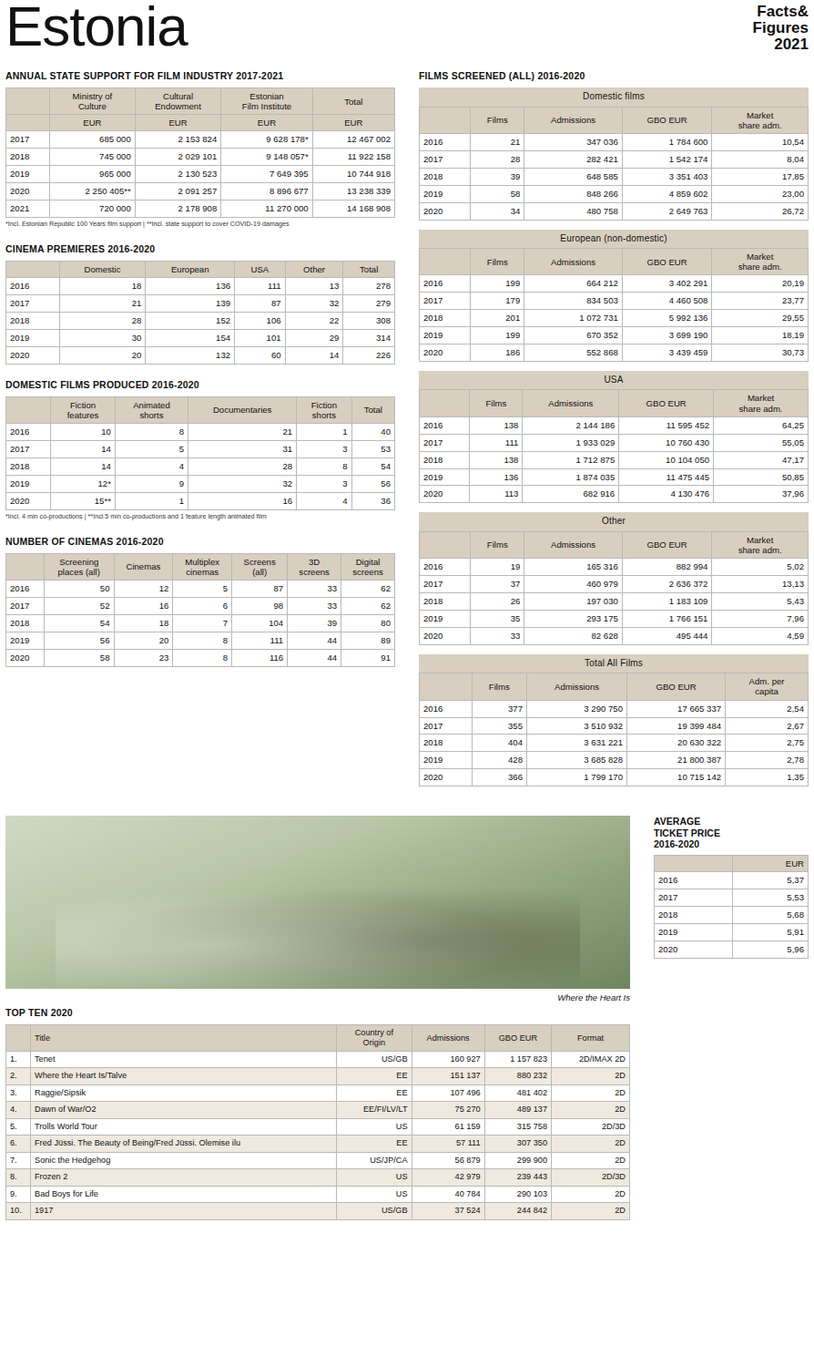Estonia
Facts&
Figures
2021
Annual state support for film industry 2017-2021
| | Ministry of Culture | Cultural Endowment | Estonian Film Institute | Total |
| --- | --- | --- | --- | --- |
| | EUR | EUR | EUR | EUR |
| 2017 | 685 000 | 2 153 824 | 9 628 178* | 12 467 002 |
| 2018 | 745 000 | 2 029 101 | 9 148 057* | 11 922 158 |
| 2019 | 965 000 | 2 130 523 | 7 649 395 | 10 744 918 |
| 2020 | 2 250 405** | 2 091 257 | 8 896 677 | 13 238 339 |
| 2021 | 720 000 | 2 178 908 | 11 270 000 | 14 168 908 |
*Incl. Estonian Republic 100 Years film support | **Incl. state support to cover COVID-19 damages
Cinema premieres 2016-2020
| | Domestic | European | USA | Other | Total |
| --- | --- | --- | --- | --- | --- |
| 2016 | 18 | 136 | 111 | 13 | 278 |
| 2017 | 21 | 139 | 87 | 32 | 279 |
| 2018 | 28 | 152 | 106 | 22 | 308 |
| 2019 | 30 | 154 | 101 | 29 | 314 |
| 2020 | 20 | 132 | 60 | 14 | 226 |
Domestic films produced 2016-2020
| | Fiction features | Animated shorts | Documentaries | Fiction shorts | Total |
| --- | --- | --- | --- | --- | --- |
| 2016 | 10 | 8 | 21 | 1 | 40 |
| 2017 | 14 | 5 | 31 | 3 | 53 |
| 2018 | 14 | 4 | 28 | 8 | 54 |
| 2019 | 12* | 9 | 32 | 3 | 56 |
| 2020 | 15** | 1 | 16 | 4 | 36 |
*Incl. 4 min co-productions | **Incl.5 min co-productions and 1 feature length animated film
Number of cinemas 2016-2020
| | Screening places (all) | Cinemas | Multiplex cinemas | Screens (all) | 3D screens | Digital screens |
| --- | --- | --- | --- | --- | --- | --- |
| 2016 | 50 | 12 | 5 | 87 | 33 | 62 |
| 2017 | 52 | 16 | 6 | 98 | 33 | 62 |
| 2018 | 54 | 18 | 7 | 104 | 39 | 80 |
| 2019 | 56 | 20 | 8 | 111 | 44 | 89 |
| 2020 | 58 | 23 | 8 | 116 | 44 | 91 |
Films screened (all) 2016-2020
Domestic films
| | Films | Admissions | GBO EUR | Market share adm. |
| --- | --- | --- | --- | --- |
| 2016 | 21 | 347 036 | 1 784 600 | 10,54 |
| 2017 | 28 | 282 421 | 1 542 174 | 8,04 |
| 2018 | 39 | 648 585 | 3 351 403 | 17,85 |
| 2019 | 58 | 848 266 | 4 859 602 | 23,00 |
| 2020 | 34 | 480 758 | 2 649 763 | 26,72 |
European (non-domestic)
| | Films | Admissions | GBO EUR | Market share adm. |
| --- | --- | --- | --- | --- |
| 2016 | 199 | 664 212 | 3 402 291 | 20,19 |
| 2017 | 179 | 834 503 | 4 460 508 | 23,77 |
| 2018 | 201 | 1 072 731 | 5 992 136 | 29,55 |
| 2019 | 199 | 670 352 | 3 699 190 | 18,19 |
| 2020 | 186 | 552 868 | 3 439 459 | 30,73 |
USA
| | Films | Admissions | GBO EUR | Market share adm. |
| --- | --- | --- | --- | --- |
| 2016 | 138 | 2 144 186 | 11 595 452 | 64,25 |
| 2017 | 111 | 1 933 029 | 10 760 430 | 55,05 |
| 2018 | 138 | 1 712 875 | 10 104 050 | 47,17 |
| 2019 | 136 | 1 874 035 | 11 475 445 | 50,85 |
| 2020 | 113 | 682 916 | 4 130 476 | 37,96 |
Other
| | Films | Admissions | GBO EUR | Market share adm. |
| --- | --- | --- | --- | --- |
| 2016 | 19 | 165 316 | 882 994 | 5,02 |
| 2017 | 37 | 460 979 | 2 636 372 | 13,13 |
| 2018 | 26 | 197 030 | 1 183 109 | 5,43 |
| 2019 | 35 | 293 175 | 1 766 151 | 7,96 |
| 2020 | 33 | 82 628 | 495 444 | 4,59 |
Total All Films
| | Films | Admissions | GBO EUR | Adm. per capita |
| --- | --- | --- | --- | --- |
| 2016 | 377 | 3 290 750 | 17 665 337 | 2,54 |
| 2017 | 355 | 3 510 932 | 19 399 484 | 2,67 |
| 2018 | 404 | 3 631 221 | 20 630 322 | 2,75 |
| 2019 | 428 | 3 685 828 | 21 800 387 | 2,78 |
| 2020 | 366 | 1 799 170 | 10 715 142 | 1,35 |
Where the Heart Is
Top ten 2020
| | Title | Country of Origin | Admissions | GBO EUR | Format |
| --- | --- | --- | --- | --- | --- |
| 1. | Tenet | US/GB | 160 927 | 1 157 823 | 2D/IMAX 2D |
| 2. | Where the Heart Is/Talve | EE | 151 137 | 880 232 | 2D |
| 3. | Raggie/Sipsik | EE | 107 496 | 481 402 | 2D |
| 4. | Dawn of War/O2 | EE/FI/LV/LT | 75 270 | 489 137 | 2D |
| 5. | Trolls World Tour | US | 61 159 | 315 758 | 2D/3D |
| 6. | Fred Jüssi. The Beauty of Being/Fred Jüssi. Olemise ilu | EE | 57 111 | 307 350 | 2D |
| 7. | Sonic the Hedgehog | US/JP/CA | 56 879 | 299 900 | 2D |
| 8. | Frozen 2 | US | 42 979 | 239 443 | 2D/3D |
| 9. | Bad Boys for Life | US | 40 784 | 290 103 | 2D |
| 10. | 1917 | US/GB | 37 524 | 244 842 | 2D |
Average
ticket price
2016-2020
| | EUR |
| --- | --- |
| 2016 | 5,37 |
| 2017 | 5,53 |
| 2018 | 5,68 |
| 2019 | 5,91 |
| 2020 | 5,96 |